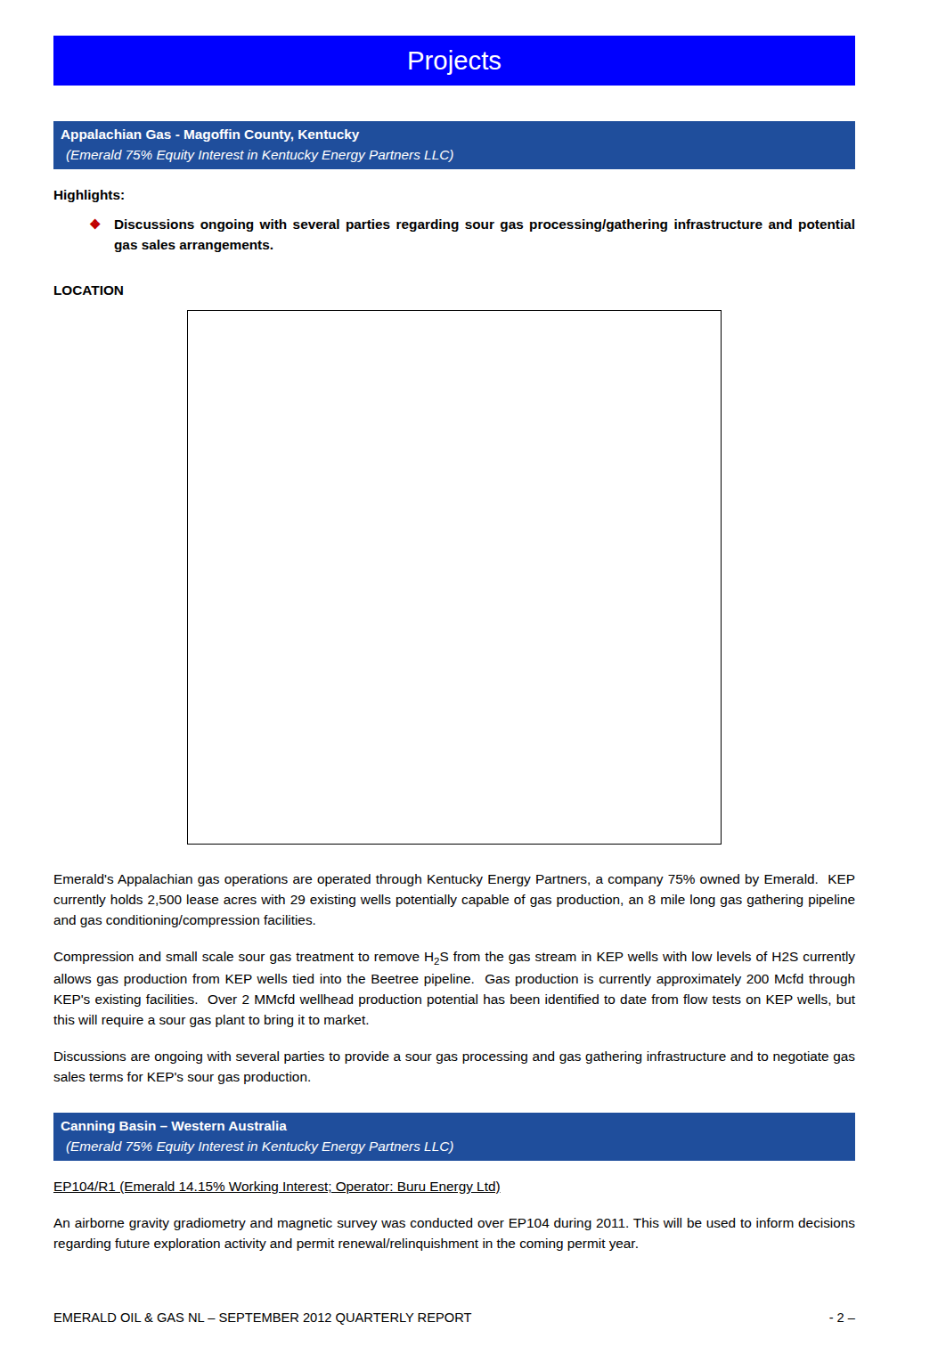Projects
Appalachian Gas - Magoffin County, Kentucky (Emerald 75% Equity Interest in Kentucky Energy Partners LLC)
Highlights:
Discussions ongoing with several parties regarding sour gas processing/gathering infrastructure and potential gas sales arrangements.
LOCATION
Emerald's Appalachian gas operations are operated through Kentucky Energy Partners, a company 75% owned by Emerald. KEP currently holds 2,500 lease acres with 29 existing wells potentially capable of gas production, an 8 mile long gas gathering pipeline and gas conditioning/compression facilities.
Compression and small scale sour gas treatment to remove H2S from the gas stream in KEP wells with low levels of H2S currently allows gas production from KEP wells tied into the Beetree pipeline. Gas production is currently approximately 200 Mcfd through KEP's existing facilities. Over 2 MMcfd wellhead production potential has been identified to date from flow tests on KEP wells, but this will require a sour gas plant to bring it to market.
Discussions are ongoing with several parties to provide a sour gas processing and gas gathering infrastructure and to negotiate gas sales terms for KEP's sour gas production.
Canning Basin – Western Australia (Emerald 75% Equity Interest in Kentucky Energy Partners LLC)
EP104/R1 (Emerald 14.15% Working Interest; Operator: Buru Energy Ltd)
An airborne gravity gradiometry and magnetic survey was conducted over EP104 during 2011. This will be used to inform decisions regarding future exploration activity and permit renewal/relinquishment in the coming permit year.
EMERALD OIL & GAS NL – SEPTEMBER 2012 QUARTERLY REPORT - 2 –